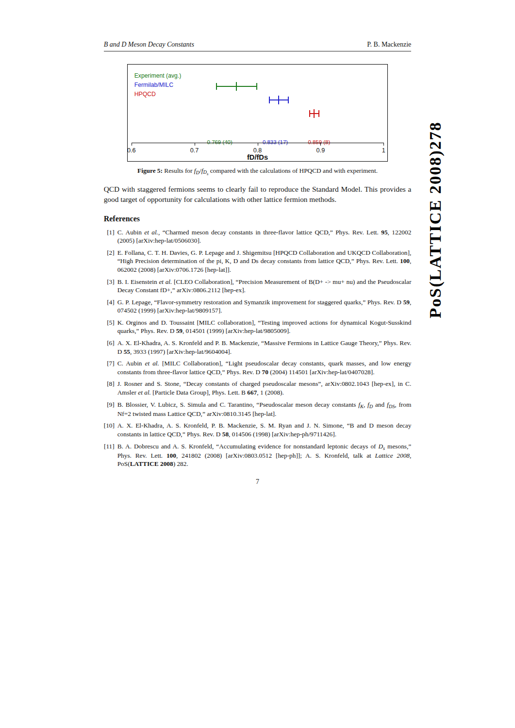B and D Meson Decay Constants
P. B. Mackenzie
PoS(LATTICE 2008)278
Experiment (avg.)
Fermilab/MILC
HPQCD
0.769 (40) 0.833 (17) 0.859 (8)
0.6
0.7
0.8
0.9
1
fD/fDs
Figure 5: Results for fD/fDs compared with the calculations of HPQCD and with experiment.
QCD with staggered fermions seems to clearly fail to reproduce the Standard Model. This provides a good target of opportunity for calculations with other lattice fermion methods.
References
[1] C. Aubin et al., “Charmed meson decay constants in three-flavor lattice QCD,” Phys. Rev. Lett. 95, 122002 (2005) [arXiv:hep-lat/0506030].
[2] E. Follana, C. T. H. Davies, G. P. Lepage and J. Shigemitsu [HPQCD Collaboration and UKQCD Collaboration], “High Precision determination of the pi, K, D and Ds decay constants from lattice QCD,” Phys. Rev. Lett. 100, 062002 (2008) [arXiv:0706.1726 [hep-lat]].
[3] B. I. Eisenstein et al. [CLEO Collaboration], “Precision Measurement of B(D+ -> mu+ nu) and the Pseudoscalar Decay Constant fD+,” arXiv:0806.2112 [hep-ex].
[4] G. P. Lepage, “Flavor-symmetry restoration and Symanzik improvement for staggered quarks,” Phys. Rev. D 59, 074502 (1999) [arXiv:hep-lat/9809157].
[5] K. Orginos and D. Toussaint [MILC collaboration], “Testing improved actions for dynamical Kogut-Susskind quarks,” Phys. Rev. D 59, 014501 (1999) [arXiv:hep-lat/9805009].
[6] A. X. El-Khadra, A. S. Kronfeld and P. B. Mackenzie, “Massive Fermions in Lattice Gauge Theory,” Phys. Rev. D 55, 3933 (1997) [arXiv:hep-lat/9604004].
[7] C. Aubin et al. [MILC Collaboration], “Light pseudoscalar decay constants, quark masses, and low energy constants from three-flavor lattice QCD,” Phys. Rev. D 70 (2004) 114501 [arXiv:hep-lat/0407028].
[8] J. Rosner and S. Stone, “Decay constants of charged pseudoscalar mesons”, arXiv:0802.1043 [hep-ex], in C. Amsler et al. [Particle Data Group], Phys. Lett. B 667, 1 (2008).
[9] B. Blossier, V. Lubicz, S. Simula and C. Tarantino, “Pseudoscalar meson decay constants fK, fD and fDS, from Nf=2 twisted mass Lattice QCD,” arXiv:0810.3145 [hep-lat].
[10] A. X. El-Khadra, A. S. Kronfeld, P. B. Mackenzie, S. M. Ryan and J. N. Simone, “B and D meson decay constants in lattice QCD,” Phys. Rev. D 58, 014506 (1998) [arXiv:hep-ph/9711426].
[11] B. A. Dobrescu and A. S. Kronfeld, “Accumulating evidence for nonstandard leptonic decays of Ds mesons,” Phys. Rev. Lett. 100, 241802 (2008) [arXiv:0803.0512 [hep-ph]]; A. S. Kronfeld, talk at Lattice 2008, PoS(LATTICE 2008) 282.
7